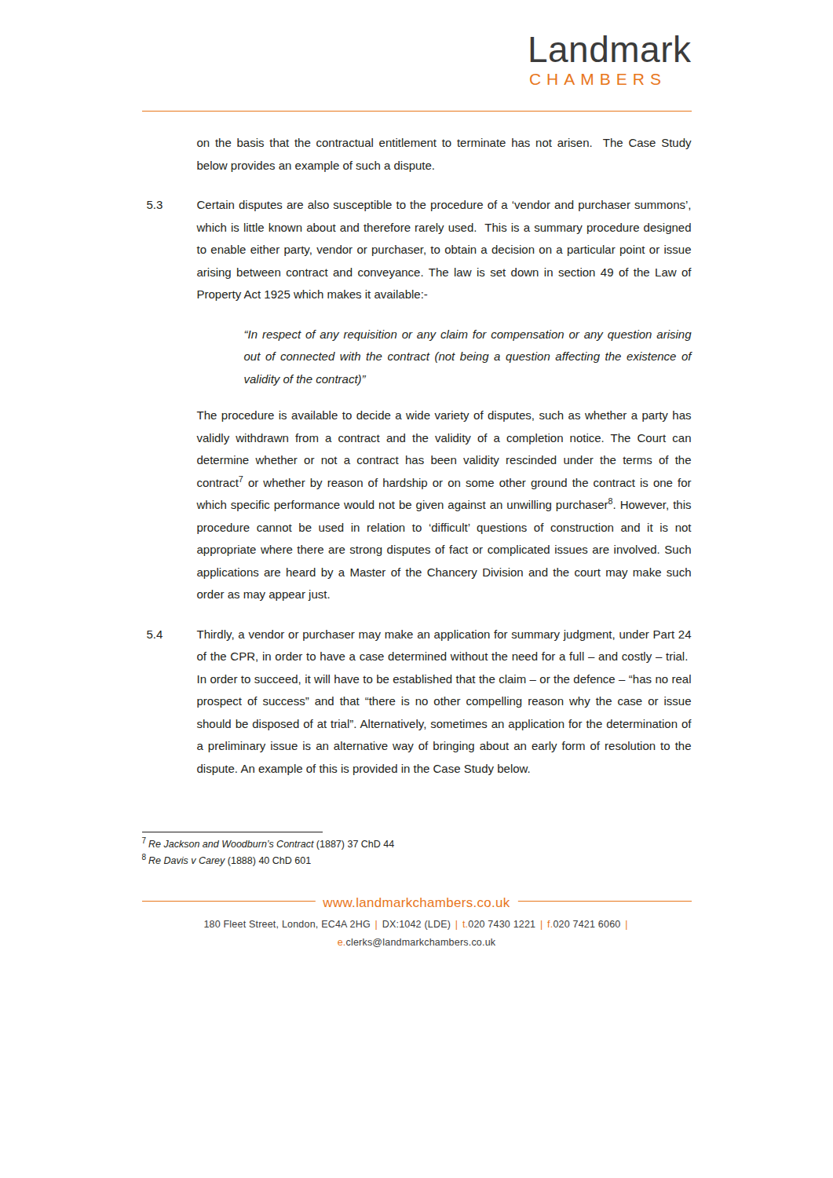Landmark
CHAMBERS
on the basis that the contractual entitlement to terminate has not arisen. The Case Study below provides an example of such a dispute.
5.3
Certain disputes are also susceptible to the procedure of a ‘vendor and purchaser summons’, which is little known about and therefore rarely used. This is a summary procedure designed to enable either party, vendor or purchaser, to obtain a decision on a particular point or issue arising between contract and conveyance. The law is set down in section 49 of the Law of Property Act 1925 which makes it available:-
“In respect of any requisition or any claim for compensation or any question arising out of connected with the contract (not being a question affecting the existence of validity of the contract)”
The procedure is available to decide a wide variety of disputes, such as whether a party has validly withdrawn from a contract and the validity of a completion notice. The Court can determine whether or not a contract has been validity rescinded under the terms of the contract7 or whether by reason of hardship or on some other ground the contract is one for which specific performance would not be given against an unwilling purchaser8. However, this procedure cannot be used in relation to ‘difficult’ questions of construction and it is not appropriate where there are strong disputes of fact or complicated issues are involved. Such applications are heard by a Master of the Chancery Division and the court may make such order as may appear just.
5.4
Thirdly, a vendor or purchaser may make an application for summary judgment, under Part 24 of the CPR, in order to have a case determined without the need for a full – and costly – trial. In order to succeed, it will have to be established that the claim – or the defence – “has no real prospect of success” and that “there is no other compelling reason why the case or issue should be disposed of at trial”. Alternatively, sometimes an application for the determination of a preliminary issue is an alternative way of bringing about an early form of resolution to the dispute. An example of this is provided in the Case Study below.
7 Re Jackson and Woodburn’s Contract (1887) 37 ChD 44
8 Re Davis v Carey (1888) 40 ChD 601
www.landmarkchambers.co.uk
180 Fleet Street, London, EC4A 2HG | DX:1042 (LDE) | t. 020 7430 1221 | f. 020 7421 6060 | e. clerks@landmarkchambers.co.uk